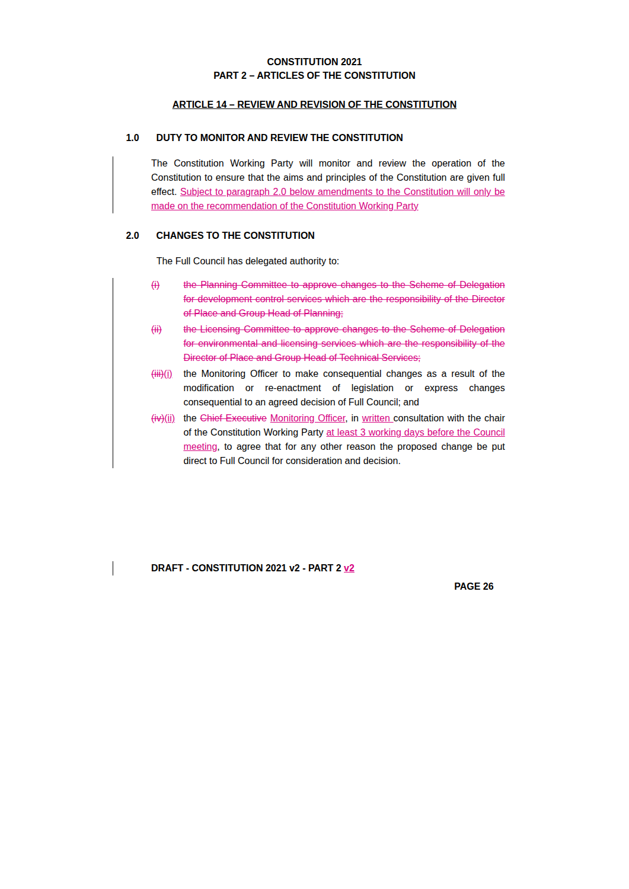CONSTITUTION 2021
PART 2 – ARTICLES OF THE CONSTITUTION
ARTICLE 14 – REVIEW AND REVISION OF THE CONSTITUTION
1.0 DUTY TO MONITOR AND REVIEW THE CONSTITUTION
The Constitution Working Party will monitor and review the operation of the Constitution to ensure that the aims and principles of the Constitution are given full effect. Subject to paragraph 2.0 below amendments to the Constitution will only be made on the recommendation of the Constitution Working Party
2.0 CHANGES TO THE CONSTITUTION
The Full Council has delegated authority to:
(i) the Planning Committee to approve changes to the Scheme of Delegation for development control services which are the responsibility of the Director of Place and Group Head of Planning;
(ii) the Licensing Committee to approve changes to the Scheme of Delegation for environmental and licensing services which are the responsibility of the Director of Place and Group Head of Technical Services;
(iii)(i) the Monitoring Officer to make consequential changes as a result of the modification or re-enactment of legislation or express changes consequential to an agreed decision of Full Council; and
(iv)(ii) the Chief Executive Monitoring Officer, in written consultation with the chair of the Constitution Working Party at least 3 working days before the Council meeting, to agree that for any other reason the proposed change be put direct to Full Council for consideration and decision.
DRAFT - CONSTITUTION 2021 v2 - PART 2 v2
PAGE 26